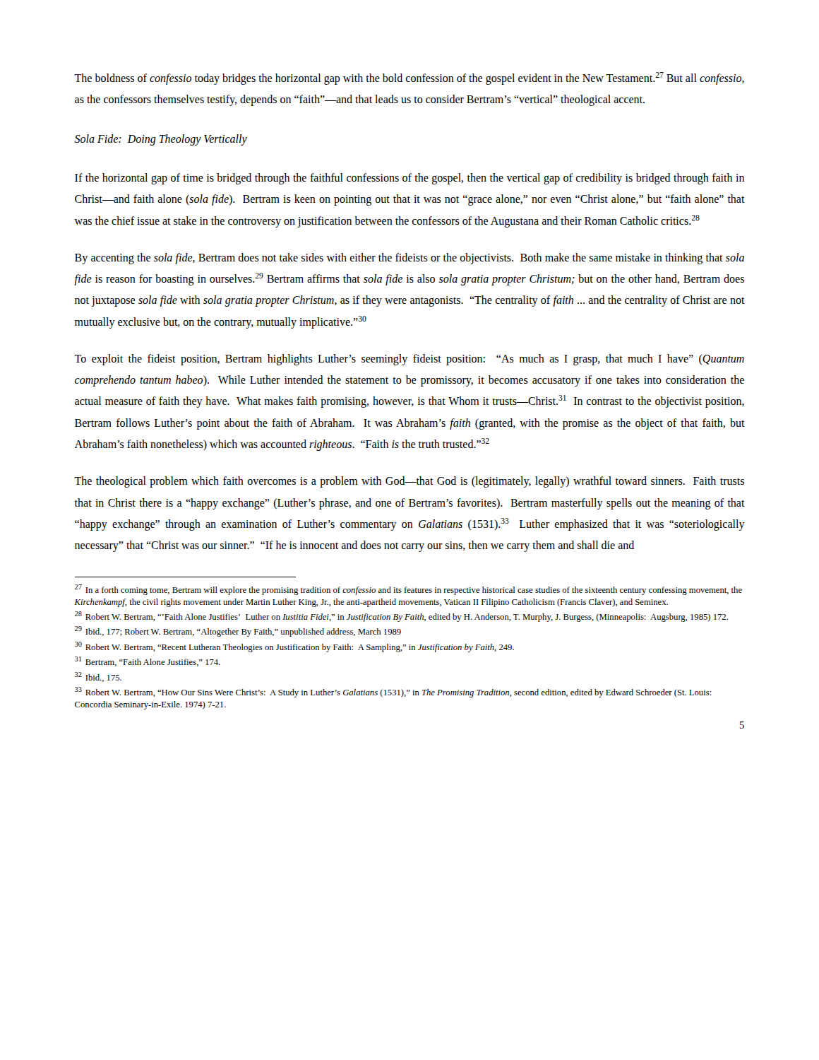The boldness of confessio today bridges the horizontal gap with the bold confession of the gospel evident in the New Testament.27 But all confessio, as the confessors themselves testify, depends on “faith”—and that leads us to consider Bertram’s “vertical” theological accent.
Sola Fide: Doing Theology Vertically
If the horizontal gap of time is bridged through the faithful confessions of the gospel, then the vertical gap of credibility is bridged through faith in Christ—and faith alone (sola fide). Bertram is keen on pointing out that it was not “grace alone,” nor even “Christ alone,” but “faith alone” that was the chief issue at stake in the controversy on justification between the confessors of the Augustana and their Roman Catholic critics.28
By accenting the sola fide, Bertram does not take sides with either the fideists or the objectivists. Both make the same mistake in thinking that sola fide is reason for boasting in ourselves.29 Bertram affirms that sola fide is also sola gratia propter Christum; but on the other hand, Bertram does not juxtapose sola fide with sola gratia propter Christum, as if they were antagonists. “The centrality of faith ... and the centrality of Christ are not mutually exclusive but, on the contrary, mutually implicative.”30
To exploit the fideist position, Bertram highlights Luther’s seemingly fideist position: “As much as I grasp, that much I have” (Quantum comprehendo tantum habeo). While Luther intended the statement to be promissory, it becomes accusatory if one takes into consideration the actual measure of faith they have. What makes faith promising, however, is that Whom it trusts—Christ.31 In contrast to the objectivist position, Bertram follows Luther’s point about the faith of Abraham. It was Abraham’s faith (granted, with the promise as the object of that faith, but Abraham’s faith nonetheless) which was accounted righteous. “Faith is the truth trusted.”32
The theological problem which faith overcomes is a problem with God—that God is (legitimately, legally) wrathful toward sinners. Faith trusts that in Christ there is a “happy exchange” (Luther’s phrase, and one of Bertram’s favorites). Bertram masterfully spells out the meaning of that “happy exchange” through an examination of Luther’s commentary on Galatians (1531).33 Luther emphasized that it was “soteriologically necessary” that “Christ was our sinner.” “If he is innocent and does not carry our sins, then we carry them and shall die and
27 In a forth coming tome, Bertram will explore the promising tradition of confessio and its features in respective historical case studies of the sixteenth century confessing movement, the Kirchenkampf, the civil rights movement under Martin Luther King, Jr., the anti-apartheid movements, Vatican II Filipino Catholicism (Francis Claver), and Seminex.
28 Robert W. Bertram, “’Faith Alone Justifies’ Luther on Iustitia Fidei,” in Justification By Faith, edited by H. Anderson, T. Murphy, J. Burgess, (Minneapolis: Augsburg, 1985) 172.
29 Ibid., 177; Robert W. Bertram, “Altogether By Faith,” unpublished address, March 1989
30 Robert W. Bertram, “Recent Lutheran Theologies on Justification by Faith: A Sampling,” in Justification by Faith, 249.
31 Bertram, “Faith Alone Justifies,” 174.
32 Ibid., 175.
33 Robert W. Bertram, “How Our Sins Were Christ’s: A Study in Luther’s Galatians (1531),” in The Promising Tradition, second edition, edited by Edward Schroeder (St. Louis: Concordia Seminary-in-Exile. 1974) 7-21.
5